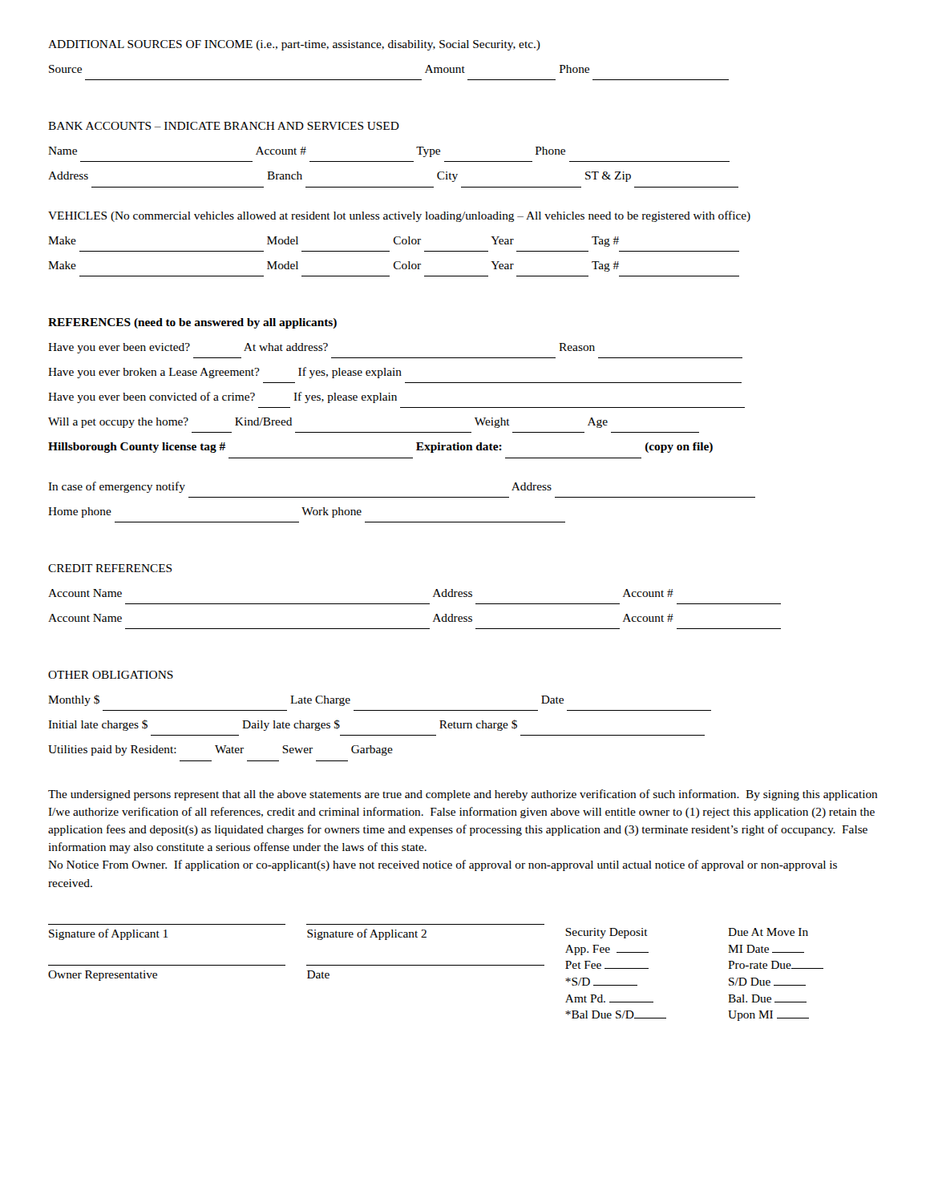ADDITIONAL SOURCES OF INCOME (i.e., part-time, assistance, disability, Social Security, etc.)
Source Amount Phone
BANK ACCOUNTS – INDICATE BRANCH AND SERVICES USED
Name Account # Type Phone
Address Branch City ST & Zip
VEHICLES (No commercial vehicles allowed at resident lot unless actively loading/unloading – All vehicles need to be registered with office)
Make Model Color Year Tag #
Make Model Color Year Tag #
REFERENCES (need to be answered by all applicants)
Have you ever been evicted? At what address? Reason
Have you ever broken a Lease Agreement? If yes, please explain
Have you ever been convicted of a crime? If yes, please explain
Will a pet occupy the home? Kind/Breed Weight Age
Hillsborough County license tag # Expiration date: (copy on file)
In case of emergency notify Address
Home phone Work phone
CREDIT REFERENCES
Account Name Address Account #
Account Name Address Account #
OTHER OBLIGATIONS
Monthly $ Late Charge Date
Initial late charges $ Daily late charges $ Return charge $
Utilities paid by Resident: Water Sewer Garbage
The undersigned persons represent that all the above statements are true and complete and hereby authorize verification of such information. By signing this application I/we authorize verification of all references, credit and criminal information. False information given above will entitle owner to (1) reject this application (2) retain the application fees and deposit(s) as liquidated charges for owners time and expenses of processing this application and (3) terminate resident’s right of occupancy. False information may also constitute a serious offense under the laws of this state.
No Notice From Owner. If application or co-applicant(s) have not received notice of approval or non-approval until actual notice of approval or non-approval is received.
Signature of Applicant 1
Owner Representative
Signature of Applicant 2
Date
| Security Deposit | Due At Move In |
| App. Fee | MI Date |
| Pet Fee | Pro-rate Due |
| *S/D | S/D Due |
| Amt Pd. | Bal. Due |
| *Bal Due S/D | Upon MI |